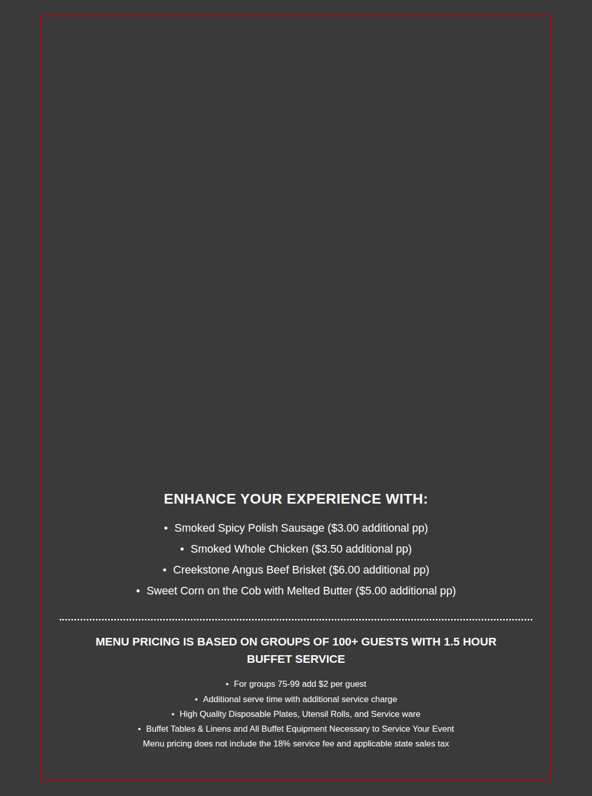ENHANCE YOUR EXPERIENCE WITH:
Smoked Spicy Polish Sausage ($3.00 additional pp)
Smoked Whole Chicken ($3.50 additional pp)
Creekstone Angus Beef Brisket ($6.00 additional pp)
Sweet Corn on the Cob with Melted Butter ($5.00 additional pp)
MENU PRICING IS BASED ON GROUPS OF 100+ GUESTS WITH 1.5 HOUR BUFFET SERVICE
For groups 75-99 add $2 per guest
Additional serve time with additional service charge
High Quality Disposable Plates, Utensil Rolls, and Service ware
Buffet Tables & Linens and All Buffet Equipment Necessary to Service Your Event
Menu pricing does not include the 18% service fee and applicable state sales tax